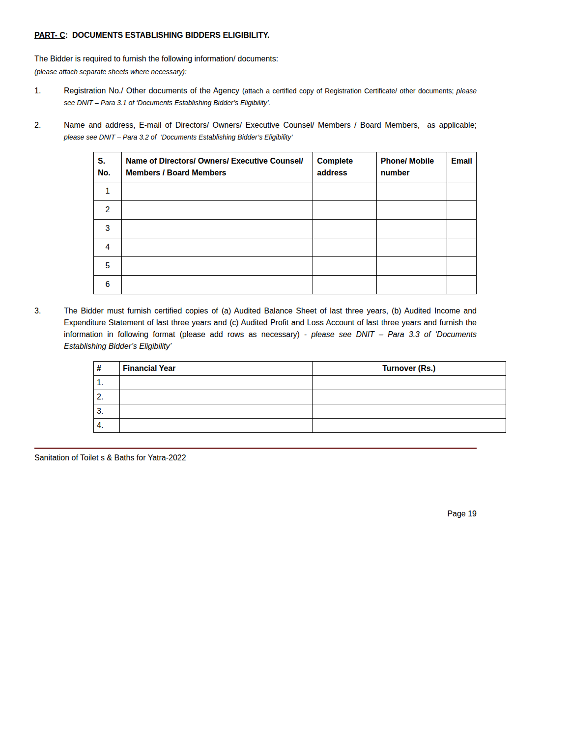PART- C: DOCUMENTS ESTABLISHING BIDDERS ELIGIBILITY.
The Bidder is required to furnish the following information/ documents:
(please attach separate sheets where necessary):
Registration No./ Other documents of the Agency (attach a certified copy of Registration Certificate/ other documents; please see DNIT – Para 3.1 of ‘Documents Establishing Bidder’s Eligibility’.
Name and address, E-mail of Directors/ Owners/ Executive Counsel/ Members / Board Members, as applicable; please see DNIT – Para 3.2 of ‘Documents Establishing Bidder’s Eligibility’
| S. No. | Name of Directors/ Owners/ Executive Counsel/ Members / Board Members | Complete address | Phone/ Mobile number | Email |
| --- | --- | --- | --- | --- |
| 1 | | | | |
| 2 | | | | |
| 3 | | | | |
| 4 | | | | |
| 5 | | | | |
| 6 | | | | |
The Bidder must furnish certified copies of (a) Audited Balance Sheet of last three years, (b) Audited Income and Expenditure Statement of last three years and (c) Audited Profit and Loss Account of last three years and furnish the information in following format (please add rows as necessary) - please see DNIT – Para 3.3 of ‘Documents Establishing Bidder’s Eligibility’
| # | Financial Year | Turnover (Rs.) |
| --- | --- | --- |
| 1. | | |
| 2. | | |
| 3. | | |
| 4. | | |
Sanitation of Toilet s & Baths for Yatra-2022
Page 19